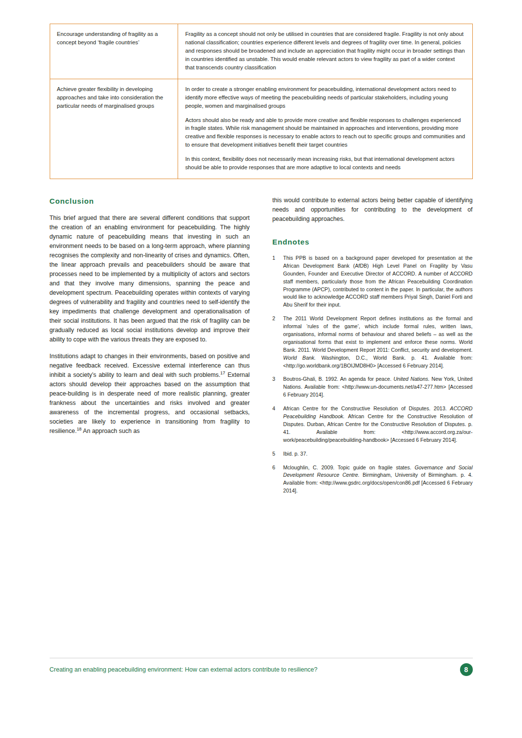| Encourage understanding of fragility as a concept beyond ‘fragile countries’ | Fragility as a concept should not only be utilised in countries that are considered fragile. Fragility is not only about national classification; countries experience different levels and degrees of fragility over time. In general, policies and responses should be broadened and include an appreciation that fragility might occur in broader settings than in countries identified as unstable. This would enable relevant actors to view fragility as part of a wider context that transcends country classification |
| Achieve greater flexibility in developing approaches and take into consideration the particular needs of marginalised groups | In order to create a stronger enabling environment for peacebuilding, international development actors need to identify more effective ways of meeting the peacebuilding needs of particular stakeholders, including young people, women and marginalised groups Actors should also be ready and able to provide more creative and flexible responses to challenges experienced in fragile states. While risk management should be maintained in approaches and interventions, providing more creative and flexible responses is necessary to enable actors to reach out to specific groups and communities and to ensure that development initiatives benefit their target countries In this context, flexibility does not necessarily mean increasing risks, but that international development actors should be able to provide responses that are more adaptive to local contexts and needs |
Conclusion
This brief argued that there are several different conditions that support the creation of an enabling environment for peacebuilding. The highly dynamic nature of peacebuilding means that investing in such an environment needs to be based on a long-term approach, where planning recognises the complexity and non-linearity of crises and dynamics. Often, the linear approach prevails and peacebuilders should be aware that processes need to be implemented by a multiplicity of actors and sectors and that they involve many dimensions, spanning the peace and development spectrum. Peacebuilding operates within contexts of varying degrees of vulnerability and fragility and countries need to self-identify the key impediments that challenge development and operationalisation of their social institutions. It has been argued that the risk of fragility can be gradually reduced as local social institutions develop and improve their ability to cope with the various threats they are exposed to.
Institutions adapt to changes in their environments, based on positive and negative feedback received. Excessive external interference can thus inhibit a society’s ability to learn and deal with such problems.17 External actors should develop their approaches based on the assumption that peace-building is in desperate need of more realistic planning, greater frankness about the uncertainties and risks involved and greater awareness of the incremental progress, and occasional setbacks, societies are likely to experience in transitioning from fragility to resilience.18 An approach such as
this would contribute to external actors being better capable of identifying needs and opportunities for contributing to the development of peacebuilding approaches.
Endnotes
This PPB is based on a background paper developed for presentation at the African Development Bank (AfDB) High Level Panel on Fragility by Vasu Gounden, Founder and Executive Director of ACCORD. A number of ACCORD staff members, particularly those from the African Peacebuilding Coordination Programme (APCP), contributed to content in the paper. In particular, the authors would like to acknowledge ACCORD staff members Priyal Singh, Daniel Forti and Abu Sherif for their input.
The 2011 World Development Report defines institutions as the formal and informal ‘rules of the game’, which include formal rules, written laws, organisations, informal norms of behaviour and shared beliefs – as well as the organisational forms that exist to implement and enforce these norms. World Bank. 2011. World Development Report 2011: Conflict, security and development. World Bank. Washington, D.C., World Bank. p. 41. Available from: <http://go.worldbank.org/1BOIJMD8H0> [Accessed 6 February 2014].
Boutros-Ghali, B. 1992. An agenda for peace. United Nations. New York, United Nations. Available from: <http://www.un-documents.net/a47-277.htm> [Accessed 6 February 2014].
African Centre for the Constructive Resolution of Disputes. 2013. ACCORD Peacebuilding Handbook. African Centre for the Constructive Resolution of Disputes. Durban, African Centre for the Constructive Resolution of Disputes. p. 41. Available from: <http://www.accord.org.za/our-work/peacebuilding/peacebuilding-handbook> [Accessed 6 February 2014].
Ibid. p. 37.
Mcloughlin, C. 2009. Topic guide on fragile states. Governance and Social Development Resource Centre. Birmingham, University of Birmingham. p. 4. Available from: <http://www.gsdrc.org/docs/open/con86.pdf [Accessed 6 February 2014].
Creating an enabling peacebuilding environment: How can external actors contribute to resilience?
8